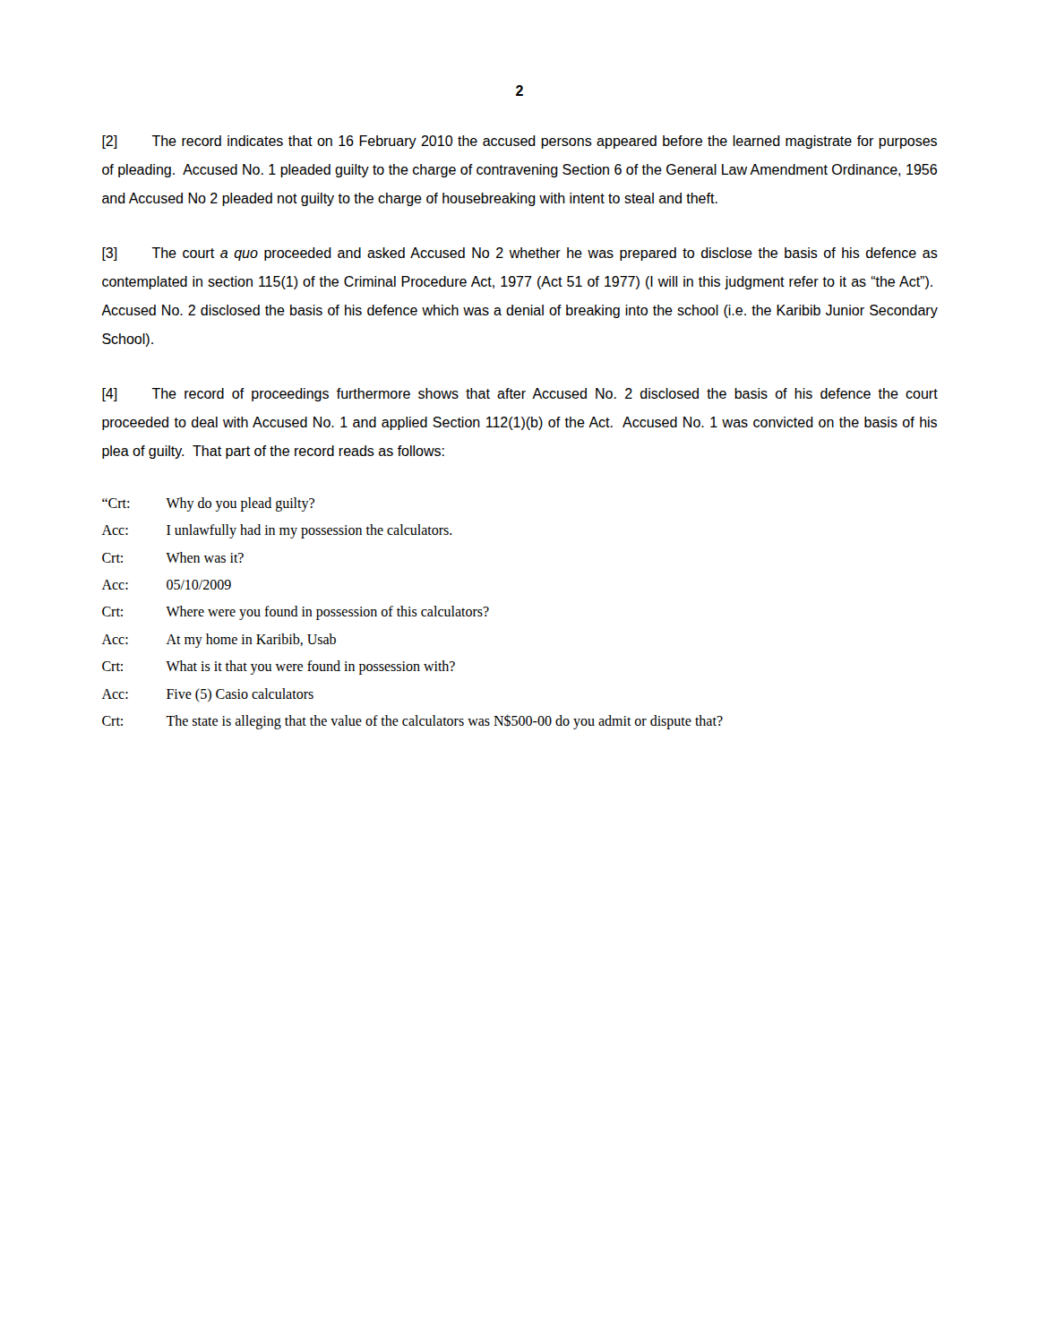2
[2] The record indicates that on 16 February 2010 the accused persons appeared before the learned magistrate for purposes of pleading. Accused No. 1 pleaded guilty to the charge of contravening Section 6 of the General Law Amendment Ordinance, 1956 and Accused No 2 pleaded not guilty to the charge of housebreaking with intent to steal and theft.
[3] The court a quo proceeded and asked Accused No 2 whether he was prepared to disclose the basis of his defence as contemplated in section 115(1) of the Criminal Procedure Act, 1977 (Act 51 of 1977) (I will in this judgment refer to it as “the Act”). Accused No. 2 disclosed the basis of his defence which was a denial of breaking into the school (i.e. the Karibib Junior Secondary School).
[4] The record of proceedings furthermore shows that after Accused No. 2 disclosed the basis of his defence the court proceeded to deal with Accused No. 1 and applied Section 112(1)(b) of the Act. Accused No. 1 was convicted on the basis of his plea of guilty. That part of the record reads as follows:
“Crt: Why do you plead guilty?
Acc: I unlawfully had in my possession the calculators.
Crt: When was it?
Acc: 05/10/2009
Crt: Where were you found in possession of this calculators?
Acc: At my home in Karibib, Usab
Crt: What is it that you were found in possession with?
Acc: Five (5) Casio calculators
Crt: The state is alleging that the value of the calculators was N$500-00 do you admit or dispute that?